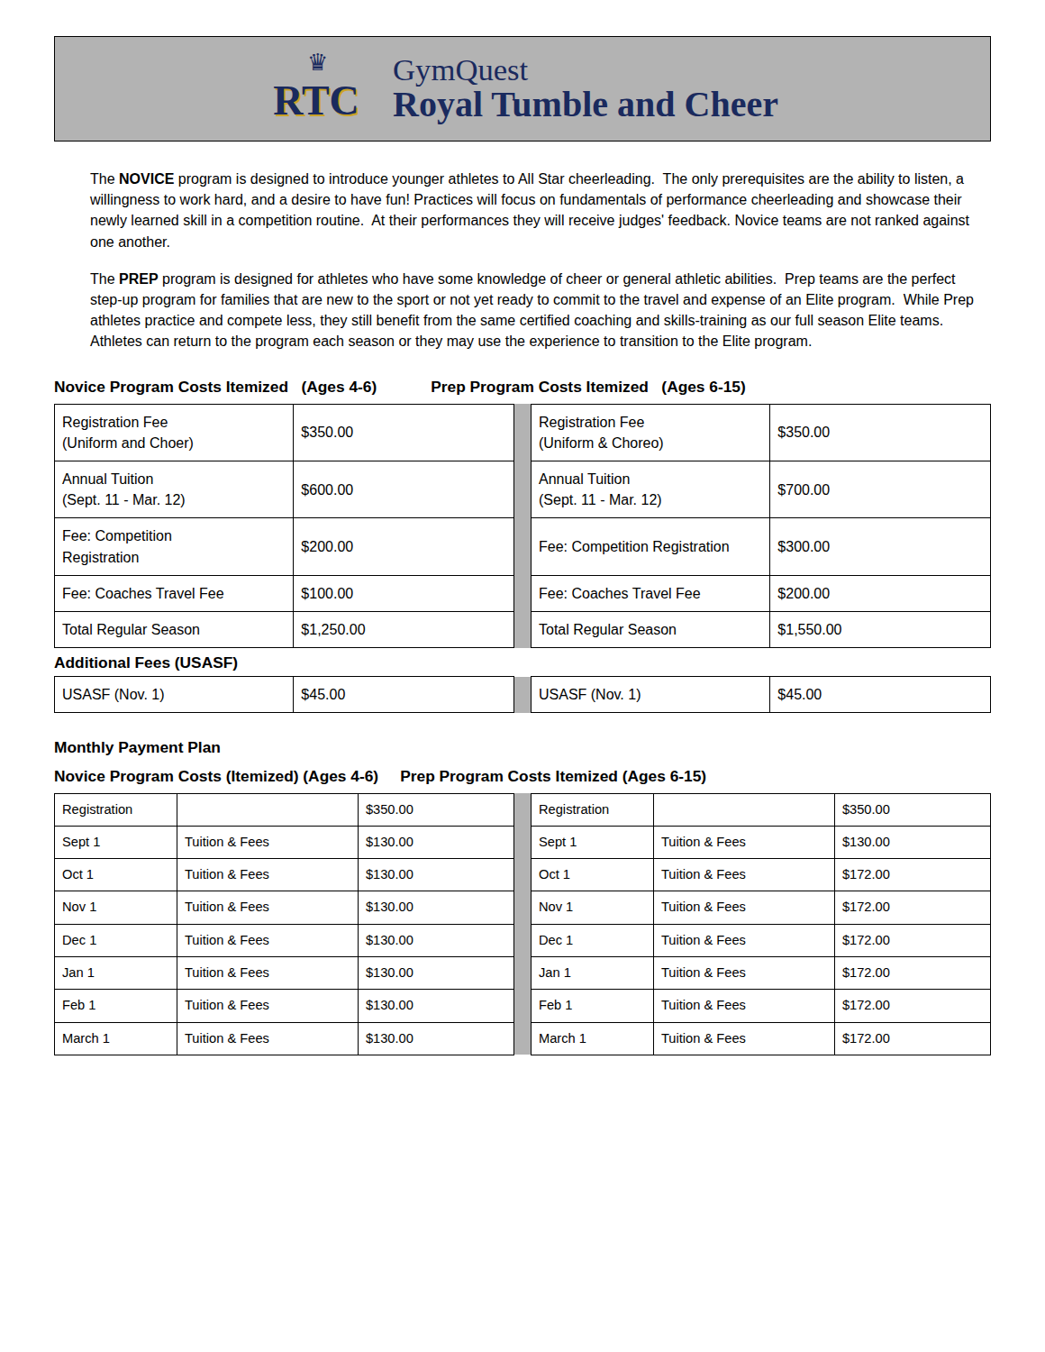♛
RTC
GymQuest
Royal Tumble and Cheer
The NOVICE program is designed to introduce younger athletes to All Star cheerleading. The only prerequisites are the ability to listen, a willingness to work hard, and a desire to have fun! Practices will focus on fundamentals of performance cheerleading and showcase their newly learned skill in a competition routine. At their performances they will receive judges' feedback. Novice teams are not ranked against one another.
The PREP program is designed for athletes who have some knowledge of cheer or general athletic abilities. Prep teams are the perfect step-up program for families that are new to the sport or not yet ready to commit to the travel and expense of an Elite program. While Prep athletes practice and compete less, they still benefit from the same certified coaching and skills-training as our full season Elite teams. Athletes can return to the program each season or they may use the experience to transition to the Elite program.
Novice Program Costs Itemized (Ages 4-6) Prep Program Costs Itemized (Ages 6-15)
| Registration Fee (Uniform and Choer) | $350.00 | | Registration Fee (Uniform & Choreo) | $350.00 |
| Annual Tuition (Sept. 11 - Mar. 12) | $600.00 | | Annual Tuition (Sept. 11 - Mar. 12) | $700.00 |
| Fee: Competition Registration | $200.00 | | Fee: Competition Registration | $300.00 |
| Fee: Coaches Travel Fee | $100.00 | | Fee: Coaches Travel Fee | $200.00 |
| Total Regular Season | $1,250.00 | | Total Regular Season | $1,550.00 |
Additional Fees (USASF)
| USASF (Nov. 1) | $45.00 | | USASF (Nov. 1) | $45.00 |
Monthly Payment Plan
Novice Program Costs (Itemized) (Ages 4-6) Prep Program Costs Itemized (Ages 6-15)
| Registration | | $350.00 | | Registration | | $350.00 |
| Sept 1 | Tuition & Fees | $130.00 | | Sept 1 | Tuition & Fees | $130.00 |
| Oct 1 | Tuition & Fees | $130.00 | | Oct 1 | Tuition & Fees | $172.00 |
| Nov 1 | Tuition & Fees | $130.00 | | Nov 1 | Tuition & Fees | $172.00 |
| Dec 1 | Tuition & Fees | $130.00 | | Dec 1 | Tuition & Fees | $172.00 |
| Jan 1 | Tuition & Fees | $130.00 | | Jan 1 | Tuition & Fees | $172.00 |
| Feb 1 | Tuition & Fees | $130.00 | | Feb 1 | Tuition & Fees | $172.00 |
| March 1 | Tuition & Fees | $130.00 | | March 1 | Tuition & Fees | $172.00 |